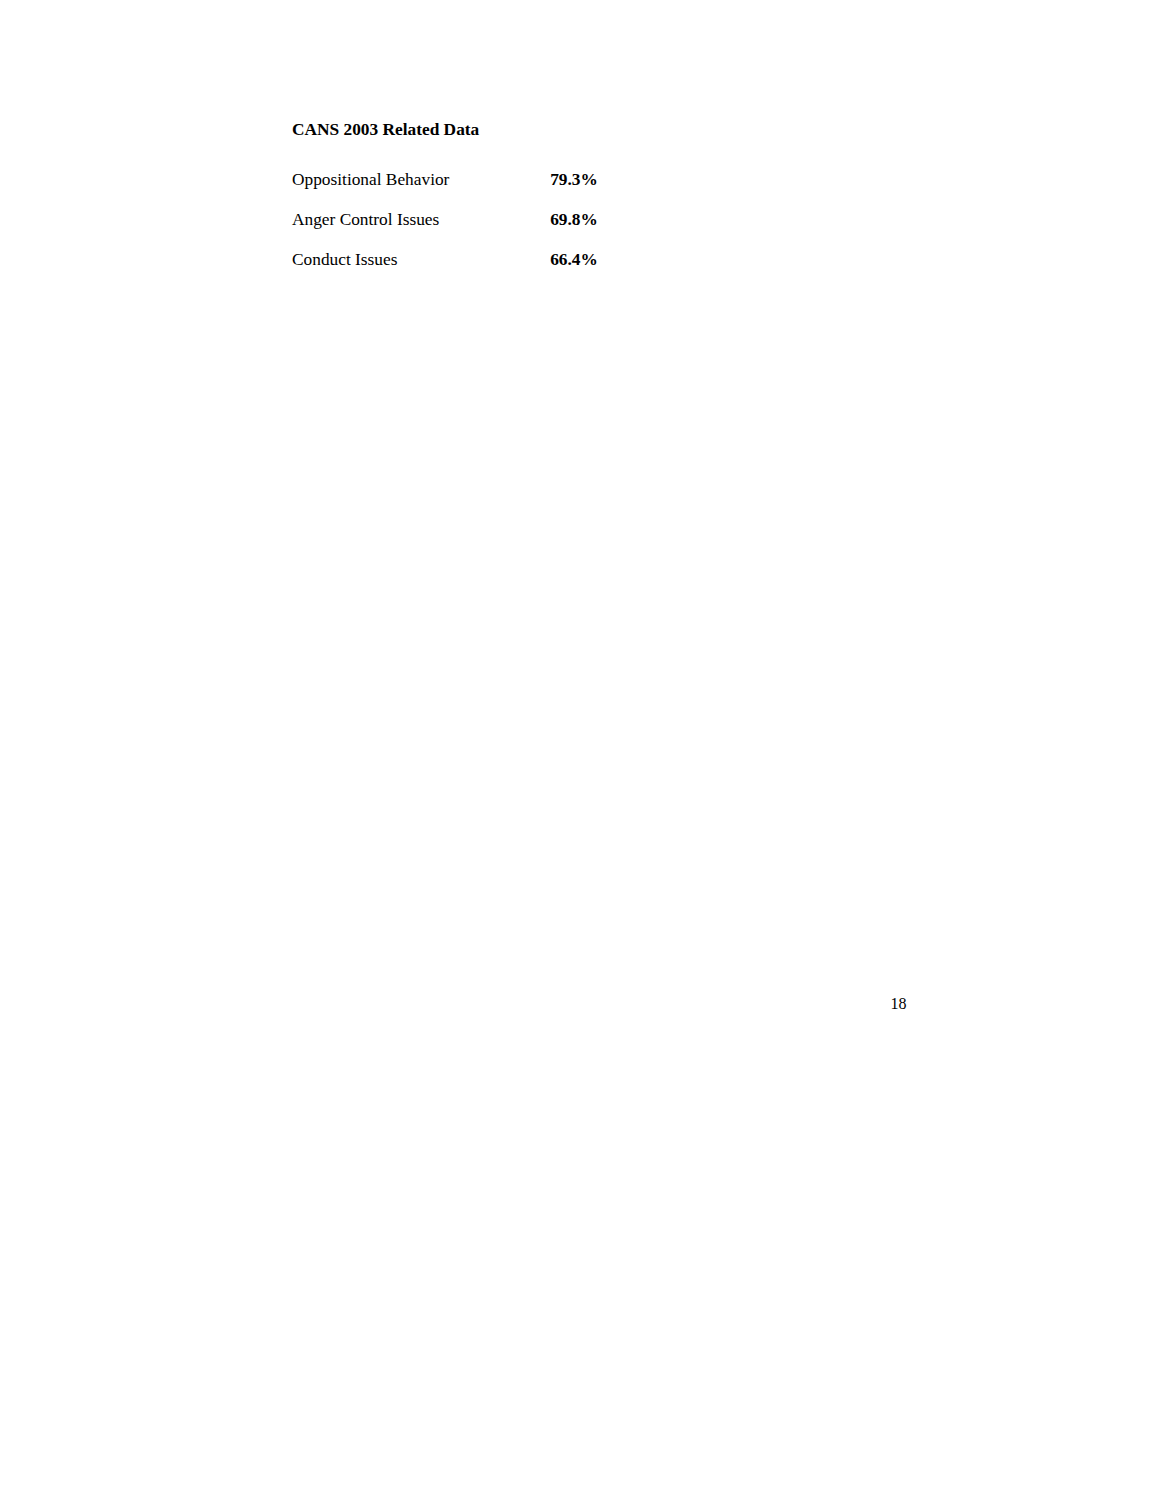CANS 2003 Related Data
| Oppositional Behavior | 79.3% |
| Anger Control Issues | 69.8% |
| Conduct Issues | 66.4% |
18